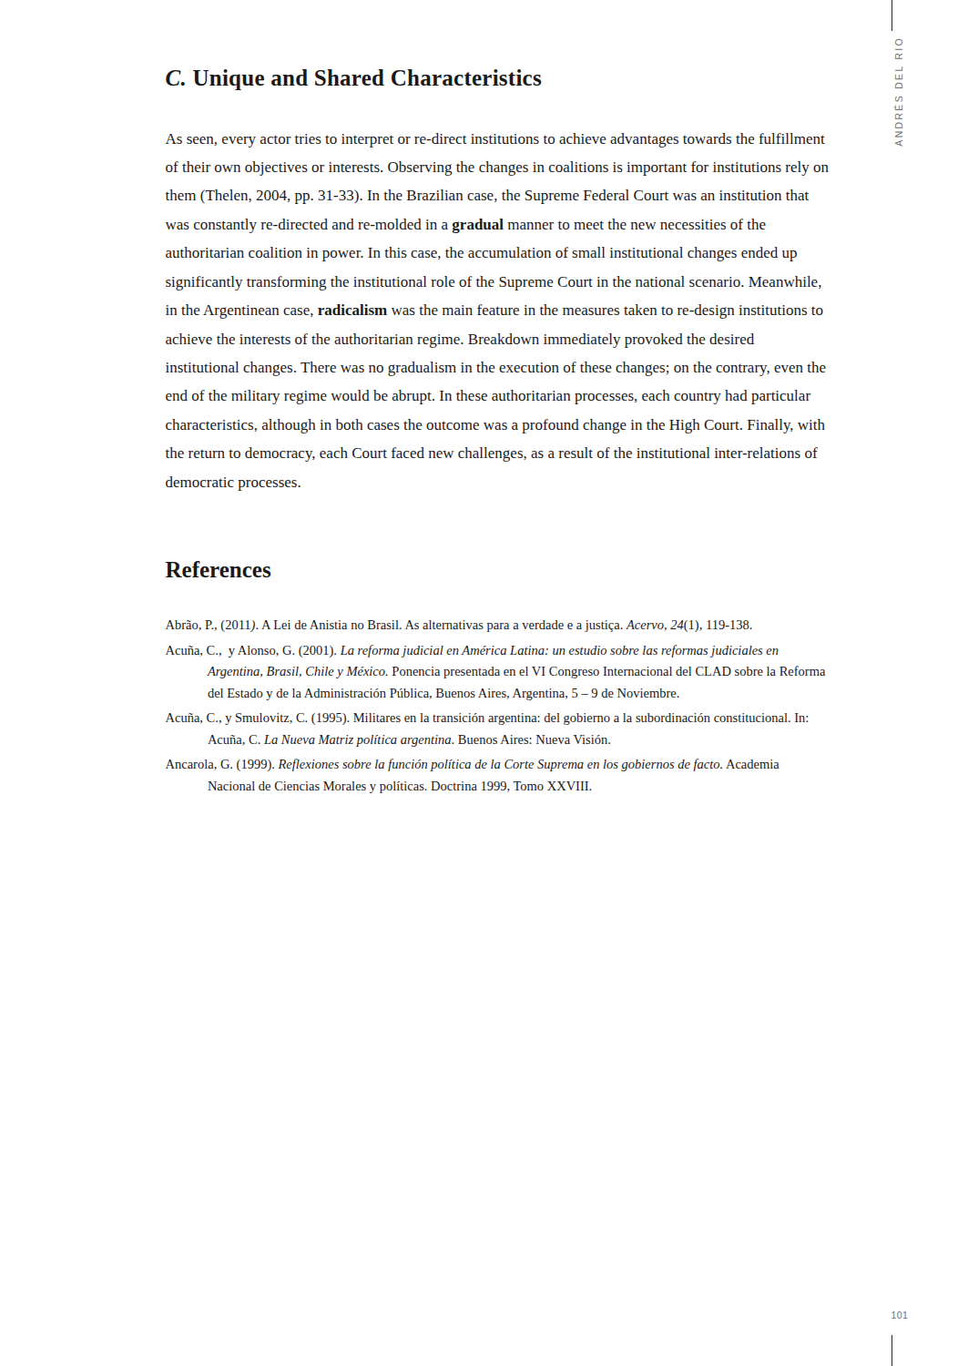Andrés del Rio
C. Unique and Shared Characteristics
As seen, every actor tries to interpret or re-direct institutions to achieve advantages towards the fulfillment of their own objectives or interests. Observing the changes in coalitions is important for institutions rely on them (Thelen, 2004, pp. 31-33). In the Brazilian case, the Supreme Federal Court was an institution that was constantly re-directed and re-molded in a gradual manner to meet the new necessities of the authoritarian coalition in power. In this case, the accumulation of small institutional changes ended up significantly transforming the institutional role of the Supreme Court in the national scenario. Meanwhile, in the Argentinean case, radicalism was the main feature in the measures taken to re-design institutions to achieve the interests of the authoritarian regime. Breakdown immediately provoked the desired institutional changes. There was no gradualism in the execution of these changes; on the contrary, even the end of the military regime would be abrupt. In these authoritarian processes, each country had particular characteristics, although in both cases the outcome was a profound change in the High Court. Finally, with the return to democracy, each Court faced new challenges, as a result of the institutional inter-relations of democratic processes.
References
Abrão, P., (2011). A Lei de Anistia no Brasil. As alternativas para a verdade e a justiça. Acervo, 24(1), 119-138.
Acuña, C., y Alonso, G. (2001). La reforma judicial en América Latina: un estudio sobre las reformas judiciales en Argentina, Brasil, Chile y México. Ponencia presentada en el VI Congreso Internacional del CLAD sobre la Reforma del Estado y de la Administración Pública, Buenos Aires, Argentina, 5 – 9 de Noviembre.
Acuña, C., y Smulovitz, C. (1995). Militares en la transición argentina: del gobierno a la subordinación constitucional. In: Acuña, C. La Nueva Matriz política argentina. Buenos Aires: Nueva Visión.
Ancarola, G. (1999). Reflexiones sobre la función política de la Corte Suprema en los gobiernos de facto. Academia Nacional de Ciencias Morales y políticas. Doctrina 1999, Tomo XXVIII.
101